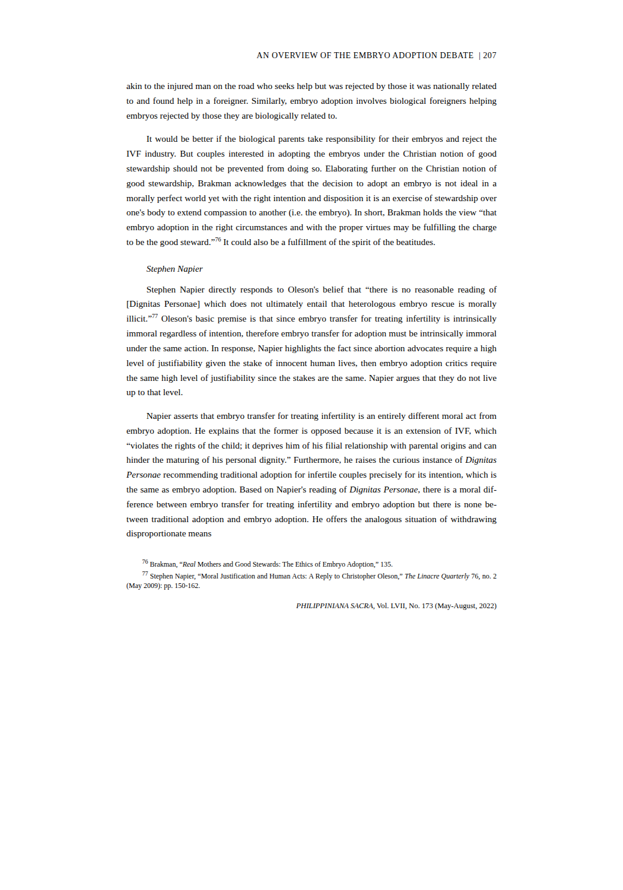AN OVERVIEW OF THE EMBRYO ADOPTION DEBATE| 207
akin to the injured man on the road who seeks help but was rejected by those it was nationally related to and found help in a foreigner. Similarly, embryo adoption involves biological foreigners helping embryos rejected by those they are biologically related to.
It would be better if the biological parents take responsibility for their embryos and reject the IVF industry. But couples interested in adopting the embryos under the Christian notion of good stewardship should not be prevented from doing so. Elaborating further on the Christian notion of good stewardship, Brakman acknowledges that the decision to adopt an embryo is not ideal in a morally perfect world yet with the right intention and disposition it is an exercise of stewardship over one's body to extend compassion to another (i.e. the embryo). In short, Brakman holds the view “that embryo adoption in the right circumstances and with the proper virtues may be fulfilling the charge to be the good steward.”76 It could also be a fulfillment of the spirit of the beatitudes.
Stephen Napier
Stephen Napier directly responds to Oleson's belief that “there is no reasonable reading of [Dignitas Personae] which does not ultimately entail that heterologous embryo rescue is morally illicit.”77 Oleson's basic premise is that since embryo transfer for treating infertility is intrinsically immoral regardless of intention, therefore embryo transfer for adoption must be intrinsically immoral under the same action. In response, Napier highlights the fact since abortion advocates require a high level of justifiability given the stake of innocent human lives, then embryo adoption critics require the same high level of justifiability since the stakes are the same. Napier argues that they do not live up to that level.
Napier asserts that embryo transfer for treating infertility is an entirely different moral act from embryo adoption. He explains that the former is opposed because it is an extension of IVF, which “violates the rights of the child; it deprives him of his filial relationship with parental origins and can hinder the maturing of his personal dignity.” Furthermore, he raises the curious instance of Dignitas Personae recommending traditional adoption for infertile couples precisely for its intention, which is the same as embryo adoption. Based on Napier's reading of Dignitas Personae, there is a moral difference between embryo transfer for treating infertility and embryo adoption but there is none between traditional adoption and embryo adoption. He offers the analogous situation of withdrawing disproportionate means
76 Brakman, “Real Mothers and Good Stewards: The Ethics of Embryo Adoption,” 135.
77 Stephen Napier, “Moral Justification and Human Acts: A Reply to Christopher Oleson,” The Linacre Quarterly 76, no. 2 (May 2009): pp. 150-162.
PHILIPPINIANA SACRA, Vol. LVII, No. 173 (May-August, 2022)